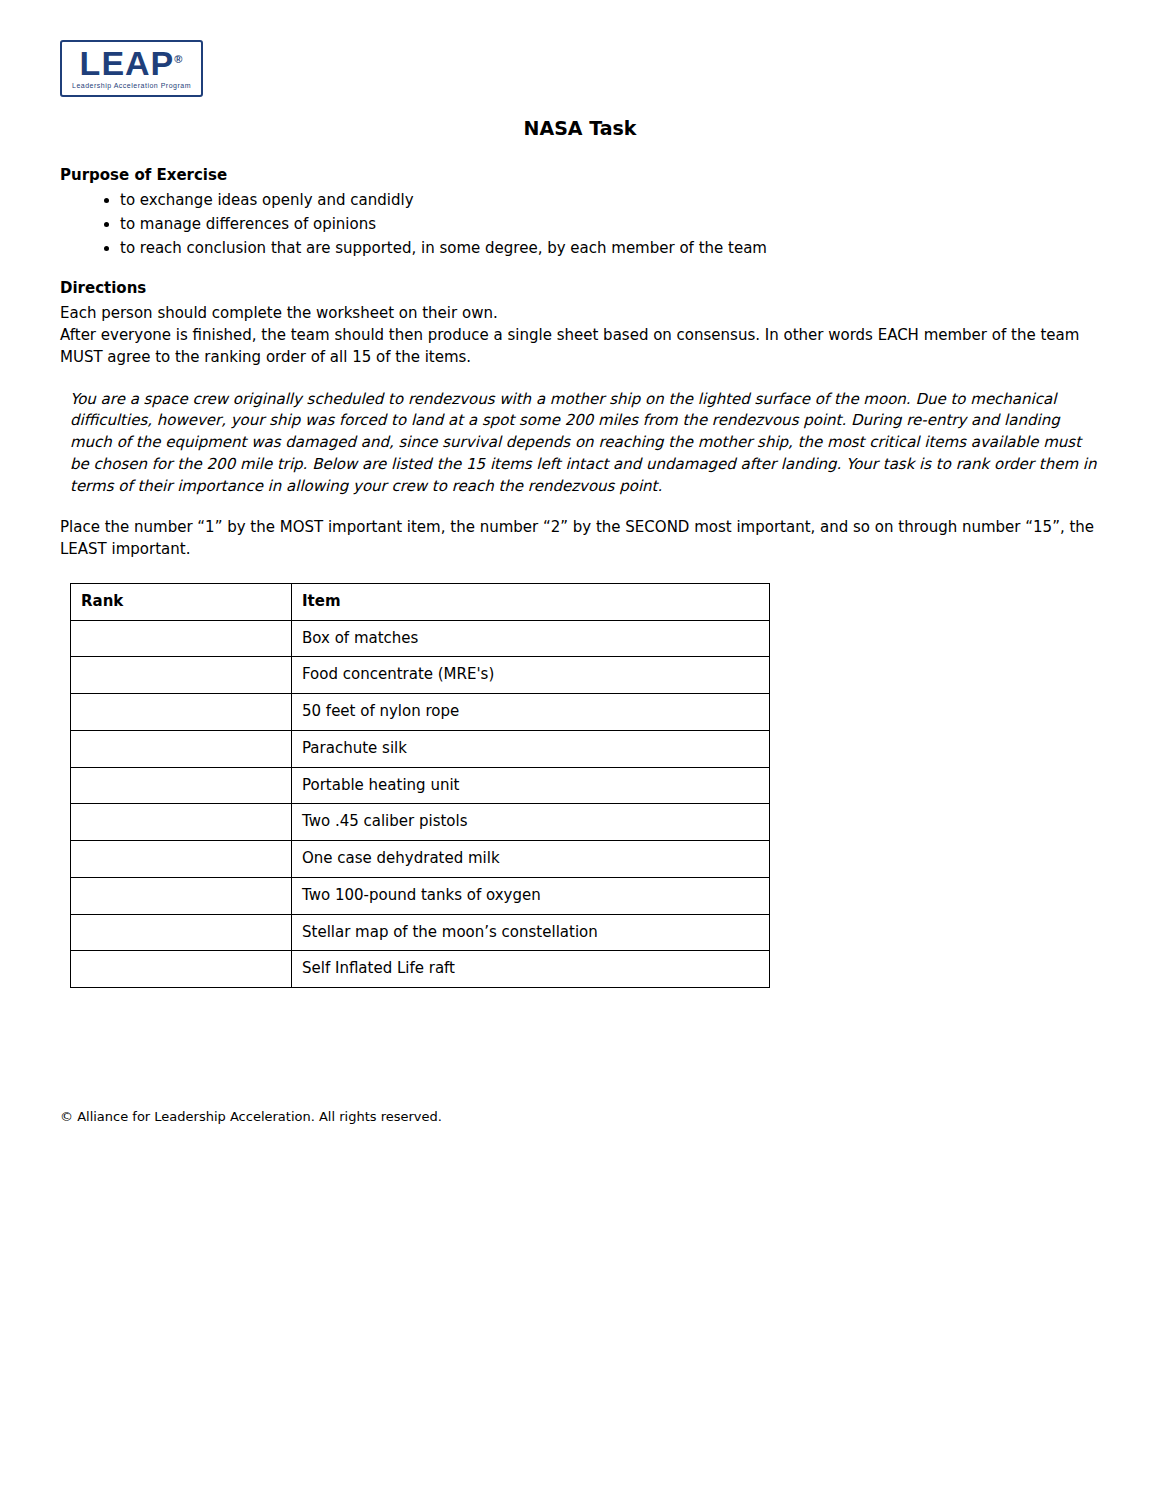LEAP®
Leadership Acceleration Program
NASA Task
Purpose of Exercise
to exchange ideas openly and candidly
to manage differences of opinions
to reach conclusion that are supported, in some degree, by each member of the team
Directions
Each person should complete the worksheet on their own.
After everyone is finished, the team should then produce a single sheet based on consensus. In other words EACH member of the team MUST agree to the ranking order of all 15 of the items.
You are a space crew originally scheduled to rendezvous with a mother ship on the lighted surface of the moon. Due to mechanical difficulties, however, your ship was forced to land at a spot some 200 miles from the rendezvous point. During re-entry and landing much of the equipment was damaged and, since survival depends on reaching the mother ship, the most critical items available must be chosen for the 200 mile trip. Below are listed the 15 items left intact and undamaged after landing. Your task is to rank order them in terms of their importance in allowing your crew to reach the rendezvous point.
Place the number “1” by the MOST important item, the number “2” by the SECOND most important, and so on through number “15”, the LEAST important.
| Rank | Item |
| --- | --- |
| | Box of matches |
| | Food concentrate (MRE's) |
| | 50 feet of nylon rope |
| | Parachute silk |
| | Portable heating unit |
| | Two .45 caliber pistols |
| | One case dehydrated milk |
| | Two 100-pound tanks of oxygen |
| | Stellar map of the moon’s constellation |
| | Self Inflated Life raft |
© Alliance for Leadership Acceleration. All rights reserved.